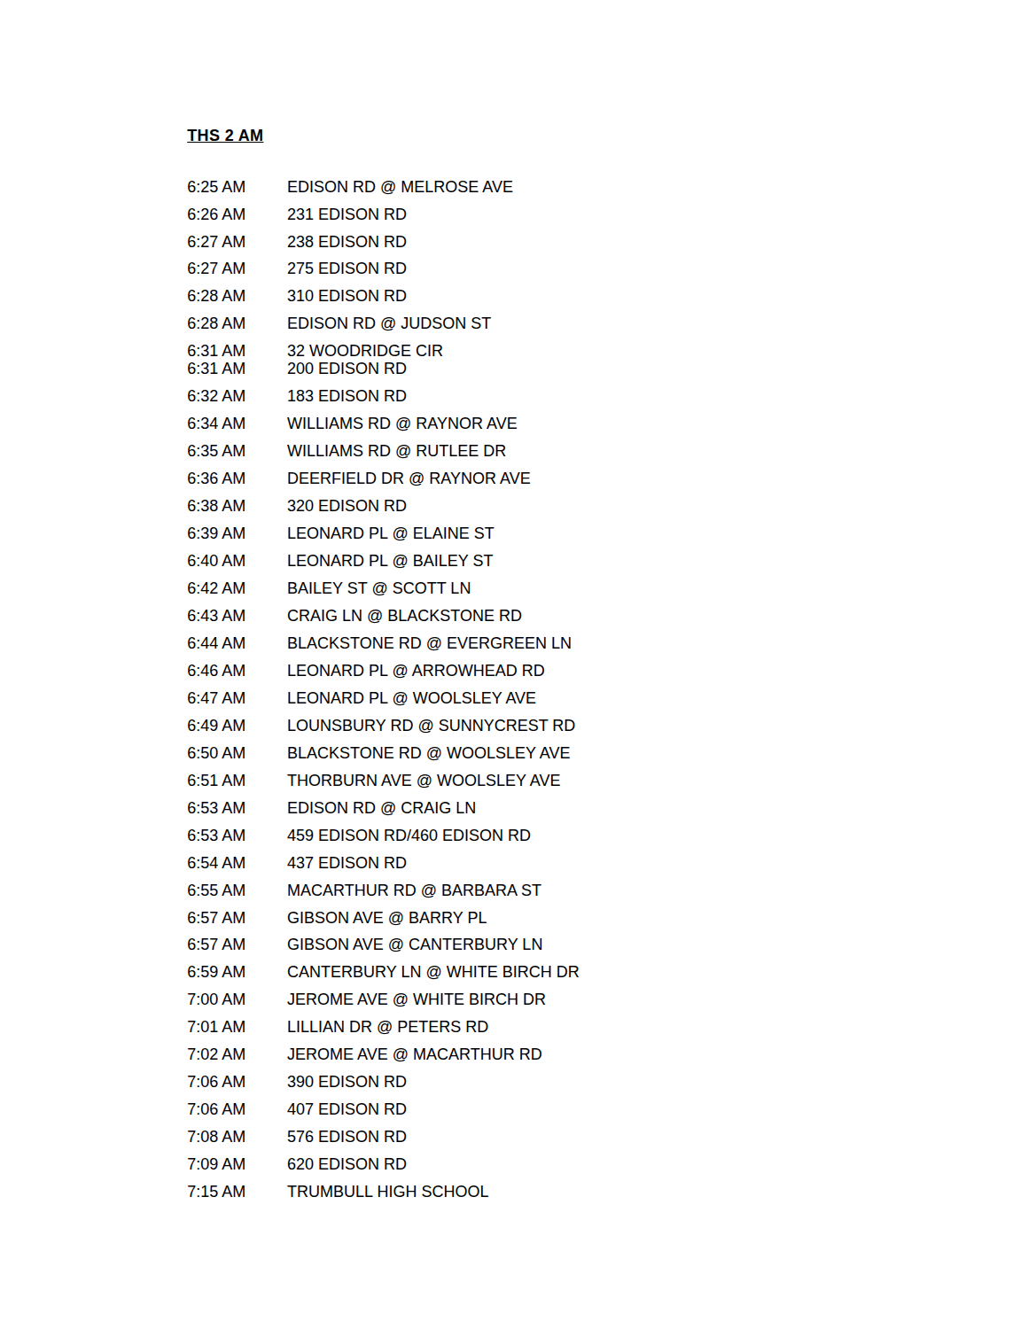THS 2 AM
| 6:25 AM | EDISON RD @ MELROSE AVE |
| 6:26 AM | 231 EDISON RD |
| 6:27 AM | 238 EDISON RD |
| 6:27 AM | 275 EDISON RD |
| 6:28 AM | 310 EDISON RD |
| 6:28 AM | EDISON RD @ JUDSON ST |
| 6:31 AM | 32 WOODRIDGE CIR |
| 6:31 AM | 200 EDISON RD |
| 6:32 AM | 183 EDISON RD |
| 6:34 AM | WILLIAMS RD @ RAYNOR AVE |
| 6:35 AM | WILLIAMS RD @ RUTLEE DR |
| 6:36 AM | DEERFIELD DR @ RAYNOR AVE |
| 6:38 AM | 320 EDISON RD |
| 6:39 AM | LEONARD PL @ ELAINE ST |
| 6:40 AM | LEONARD PL @ BAILEY ST |
| 6:42 AM | BAILEY ST @ SCOTT LN |
| 6:43 AM | CRAIG LN @ BLACKSTONE RD |
| 6:44 AM | BLACKSTONE RD @ EVERGREEN LN |
| 6:46 AM | LEONARD PL @ ARROWHEAD RD |
| 6:47 AM | LEONARD PL @ WOOLSLEY AVE |
| 6:49 AM | LOUNSBURY RD @ SUNNYCREST RD |
| 6:50 AM | BLACKSTONE RD @ WOOLSLEY AVE |
| 6:51 AM | THORBURN AVE @ WOOLSLEY AVE |
| 6:53 AM | EDISON RD @ CRAIG LN |
| 6:53 AM | 459 EDISON RD/460 EDISON RD |
| 6:54 AM | 437 EDISON RD |
| 6:55 AM | MACARTHUR RD @ BARBARA ST |
| 6:57 AM | GIBSON AVE @ BARRY PL |
| 6:57 AM | GIBSON AVE @ CANTERBURY LN |
| 6:59 AM | CANTERBURY LN @ WHITE BIRCH DR |
| 7:00 AM | JEROME AVE @ WHITE BIRCH DR |
| 7:01 AM | LILLIAN DR @ PETERS RD |
| 7:02 AM | JEROME AVE @ MACARTHUR RD |
| 7:06 AM | 390 EDISON RD |
| 7:06 AM | 407 EDISON RD |
| 7:08 AM | 576 EDISON RD |
| 7:09 AM | 620 EDISON RD |
| 7:15 AM | TRUMBULL HIGH SCHOOL |